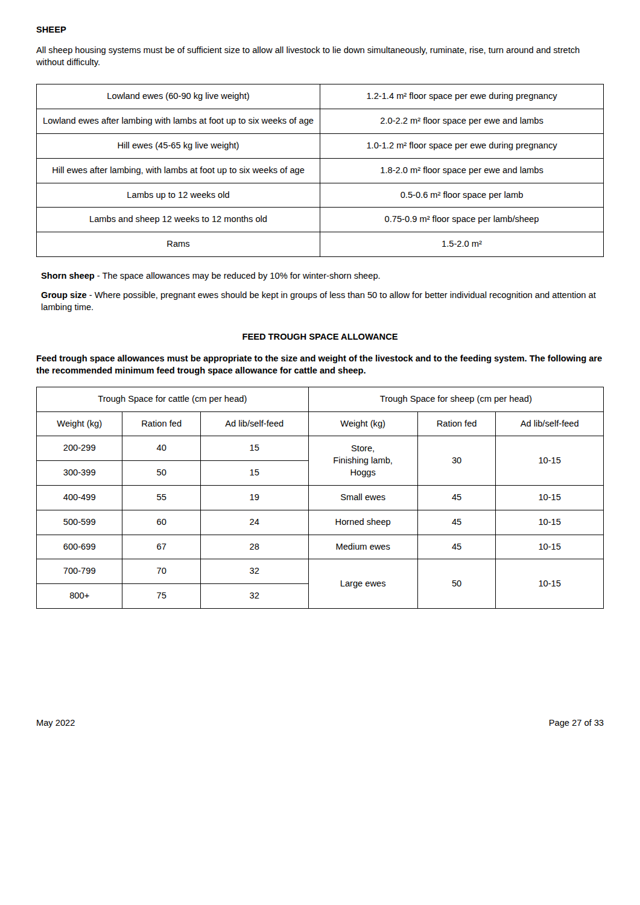SHEEP
All sheep housing systems must be of sufficient size to allow all livestock to lie down simultaneously, ruminate, rise, turn around and stretch without difficulty.
| Lowland ewes (60-90 kg live weight) | 1.2-1.4 m² floor space per ewe during pregnancy |
| Lowland ewes after lambing with lambs at foot up to six weeks of age | 2.0-2.2 m² floor space per ewe and lambs |
| Hill ewes (45-65 kg live weight) | 1.0-1.2 m² floor space per ewe during pregnancy |
| Hill ewes after lambing, with lambs at foot up to six weeks of age | 1.8-2.0 m² floor space per ewe and lambs |
| Lambs up to 12 weeks old | 0.5-0.6 m² floor space per lamb |
| Lambs and sheep 12 weeks to 12 months old | 0.75-0.9 m² floor space per lamb/sheep |
| Rams | 1.5-2.0 m² |
Shorn sheep - The space allowances may be reduced by 10% for winter-shorn sheep.
Group size - Where possible, pregnant ewes should be kept in groups of less than 50 to allow for better individual recognition and attention at lambing time.
FEED TROUGH SPACE ALLOWANCE
Feed trough space allowances must be appropriate to the size and weight of the livestock and to the feeding system. The following are the recommended minimum feed trough space allowance for cattle and sheep.
| Trough Space for cattle (cm per head) | Trough Space for sheep (cm per head) |
| Weight (kg) | Ration fed | Ad lib/self-feed | Weight (kg) | Ration fed | Ad lib/self-feed |
| 200-299 | 40 | 15 | Store, Finishing lamb, Hoggs | 30 | 10-15 |
| 300-399 | 50 | 15 |
| 400-499 | 55 | 19 | Small ewes | 45 | 10-15 |
| 500-599 | 60 | 24 | Horned sheep | 45 | 10-15 |
| 600-699 | 67 | 28 | Medium ewes | 45 | 10-15 |
| 700-799 | 70 | 32 | Large ewes | 50 | 10-15 |
| 800+ | 75 | 32 |
May 2022 Page 27 of 33